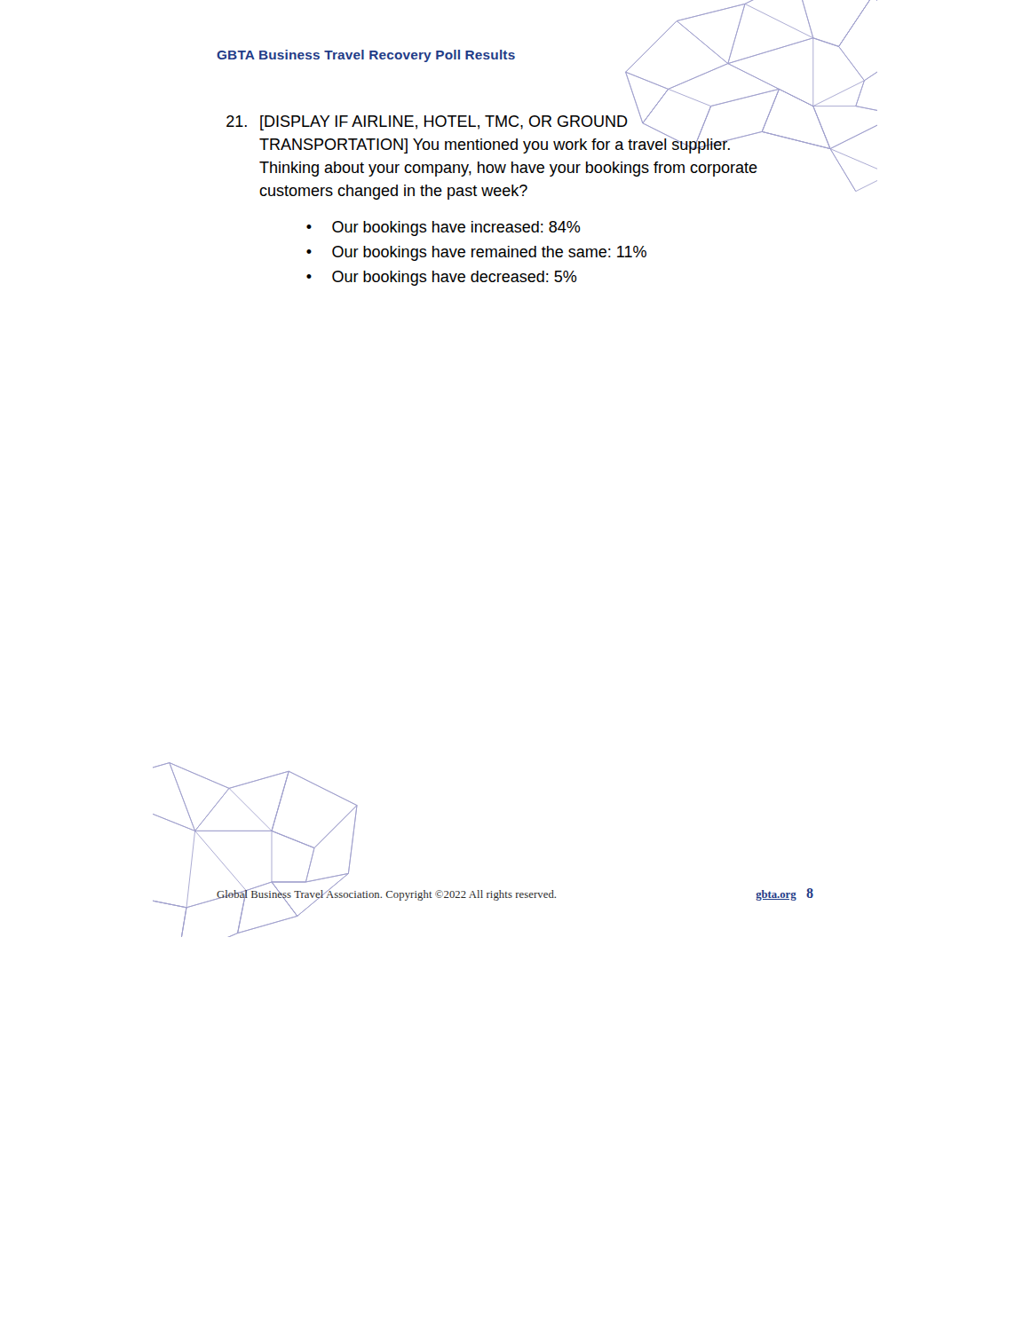GBTA Business Travel Recovery Poll Results
[DISPLAY IF AIRLINE, HOTEL, TMC, OR GROUND TRANSPORTATION] You mentioned you work for a travel supplier. Thinking about your company, how have your bookings from corporate customers changed in the past week?
Our bookings have increased: 84%
Our bookings have remained the same: 11%
Our bookings have decreased: 5%
Global Business Travel Association. Copyright ©2022 All rights reserved.
gbta.org 8